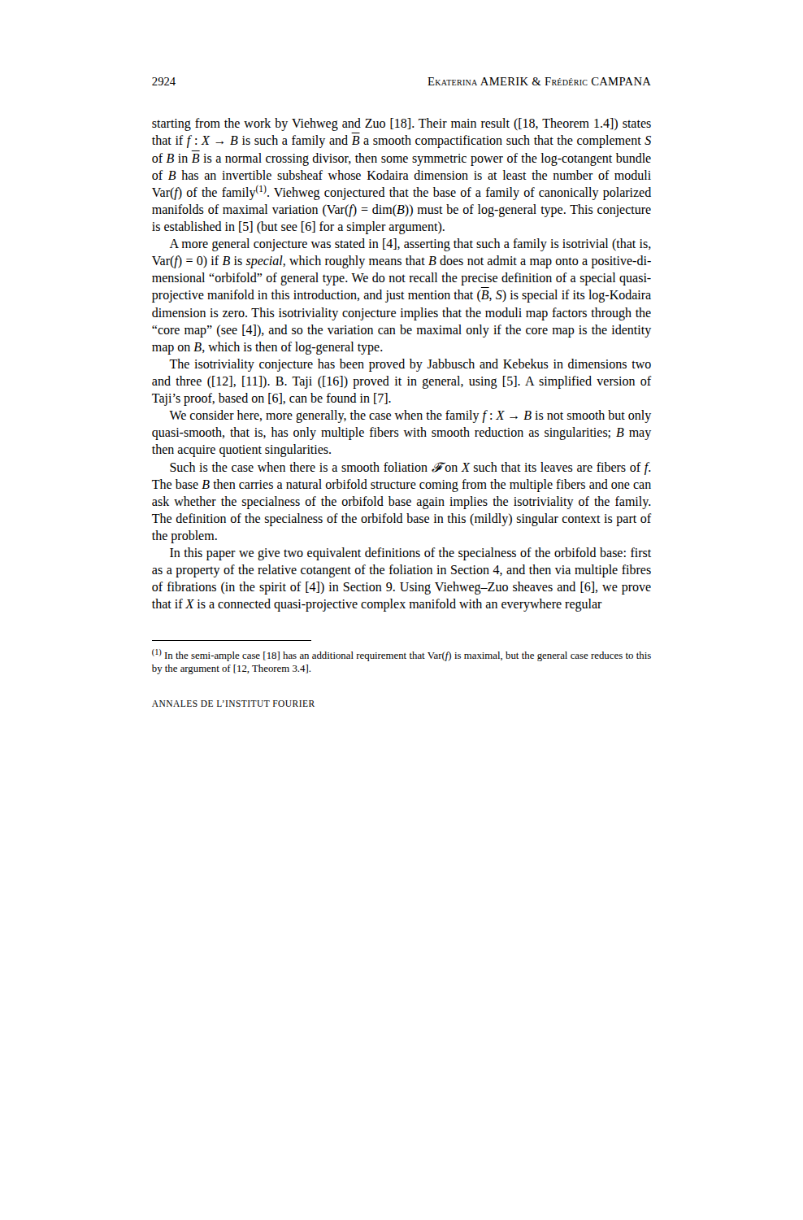2924 Ekaterina AMERIK & Frédéric CAMPANA
starting from the work by Viehweg and Zuo [18]. Their main result ([18, Theorem 1.4]) states that if f : X → B is such a family and B a smooth compactification such that the complement S of B in B is a normal crossing divisor, then some symmetric power of the log-cotangent bundle of B has an invertible subsheaf whose Kodaira dimension is at least the number of moduli Var(f) of the family(1). Viehweg conjectured that the base of a family of canonically polarized manifolds of maximal variation (Var(f) = dim(B)) must be of log-general type. This conjecture is established in [5] (but see [6] for a simpler argument).
A more general conjecture was stated in [4], asserting that such a family is isotrivial (that is, Var(f) = 0) if B is special, which roughly means that B does not admit a map onto a positive-dimensional “orbifold” of general type. We do not recall the precise definition of a special quasi-projective manifold in this introduction, and just mention that (B, S) is special if its log-Kodaira dimension is zero. This isotriviality conjecture implies that the moduli map factors through the “core map” (see [4]), and so the variation can be maximal only if the core map is the identity map on B, which is then of log-general type.
The isotriviality conjecture has been proved by Jabbusch and Kebekus in dimensions two and three ([12], [11]). B. Taji ([16]) proved it in general, using [5]. A simplified version of Taji’s proof, based on [6], can be found in [7].
We consider here, more generally, the case when the family f : X → B is not smooth but only quasi-smooth, that is, has only multiple fibers with smooth reduction as singularities; B may then acquire quotient singularities.
Such is the case when there is a smooth foliation 𝓕 on X such that its leaves are fibers of f. The base B then carries a natural orbifold structure coming from the multiple fibers and one can ask whether the specialness of the orbifold base again implies the isotriviality of the family. The definition of the specialness of the orbifold base in this (mildly) singular context is part of the problem.
In this paper we give two equivalent definitions of the specialness of the orbifold base: first as a property of the relative cotangent of the foliation in Section 4, and then via multiple fibres of fibrations (in the spirit of [4]) in Section 9. Using Viehweg–Zuo sheaves and [6], we prove that if X is a connected quasi-projective complex manifold with an everywhere regular
(1) In the semi-ample case [18] has an additional requirement that Var(f) is maximal, but the general case reduces to this by the argument of [12, Theorem 3.4].
Annales de l’institut Fourier